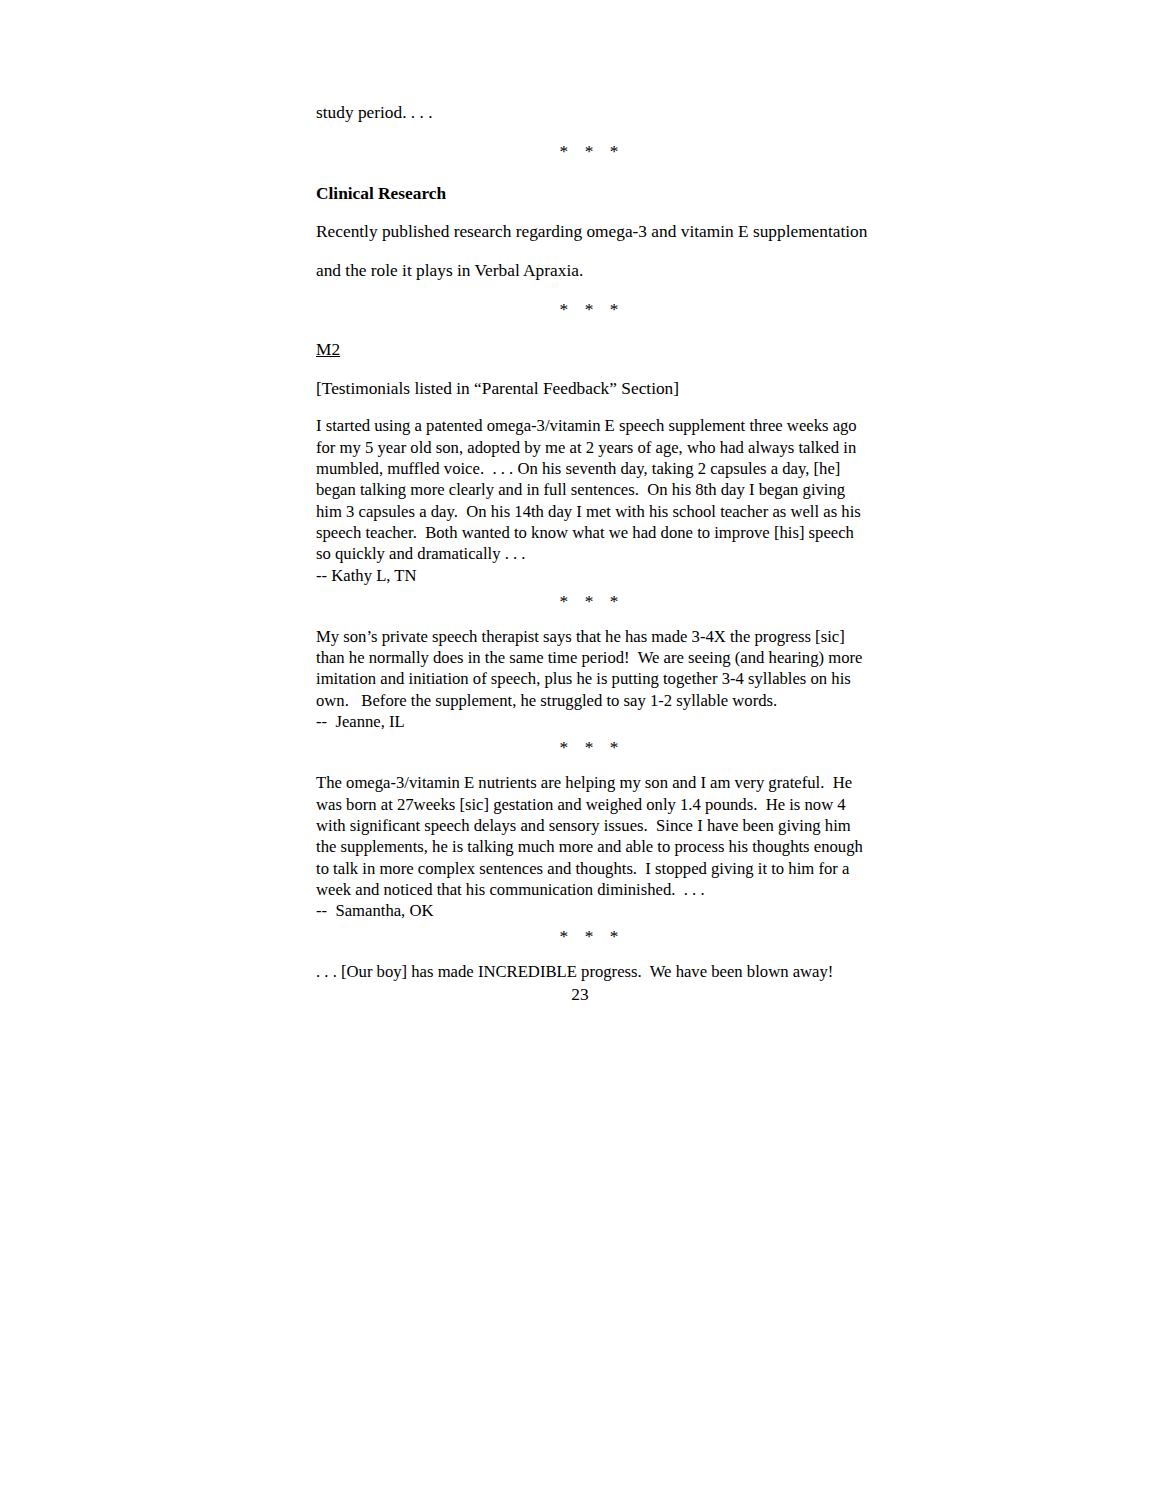study period. . . .
* * *
Clinical Research
Recently published research regarding omega-3 and vitamin E supplementation
and the role it plays in Verbal Apraxia.
* * *
M2
[Testimonials listed in “Parental Feedback” Section]
I started using a patented omega-3/vitamin E speech supplement three weeks ago for my 5 year old son, adopted by me at 2 years of age, who had always talked in mumbled, muffled voice. . . . On his seventh day, taking 2 capsules a day, [he] began talking more clearly and in full sentences. On his 8th day I began giving him 3 capsules a day. On his 14th day I met with his school teacher as well as his speech teacher. Both wanted to know what we had done to improve [his] speech so quickly and dramatically . . .
-- Kathy L, TN
* * *
My son’s private speech therapist says that he has made 3-4X the progress [sic] than he normally does in the same time period! We are seeing (and hearing) more imitation and initiation of speech, plus he is putting together 3-4 syllables on his own. Before the supplement, he struggled to say 1-2 syllable words.
-- Jeanne, IL
* * *
The omega-3/vitamin E nutrients are helping my son and I am very grateful. He was born at 27weeks [sic] gestation and weighed only 1.4 pounds. He is now 4 with significant speech delays and sensory issues. Since I have been giving him the supplements, he is talking much more and able to process his thoughts enough to talk in more complex sentences and thoughts. I stopped giving it to him for a week and noticed that his communication diminished. . . .
-- Samantha, OK
* * *
. . . [Our boy] has made INCREDIBLE progress. We have been blown away!
23